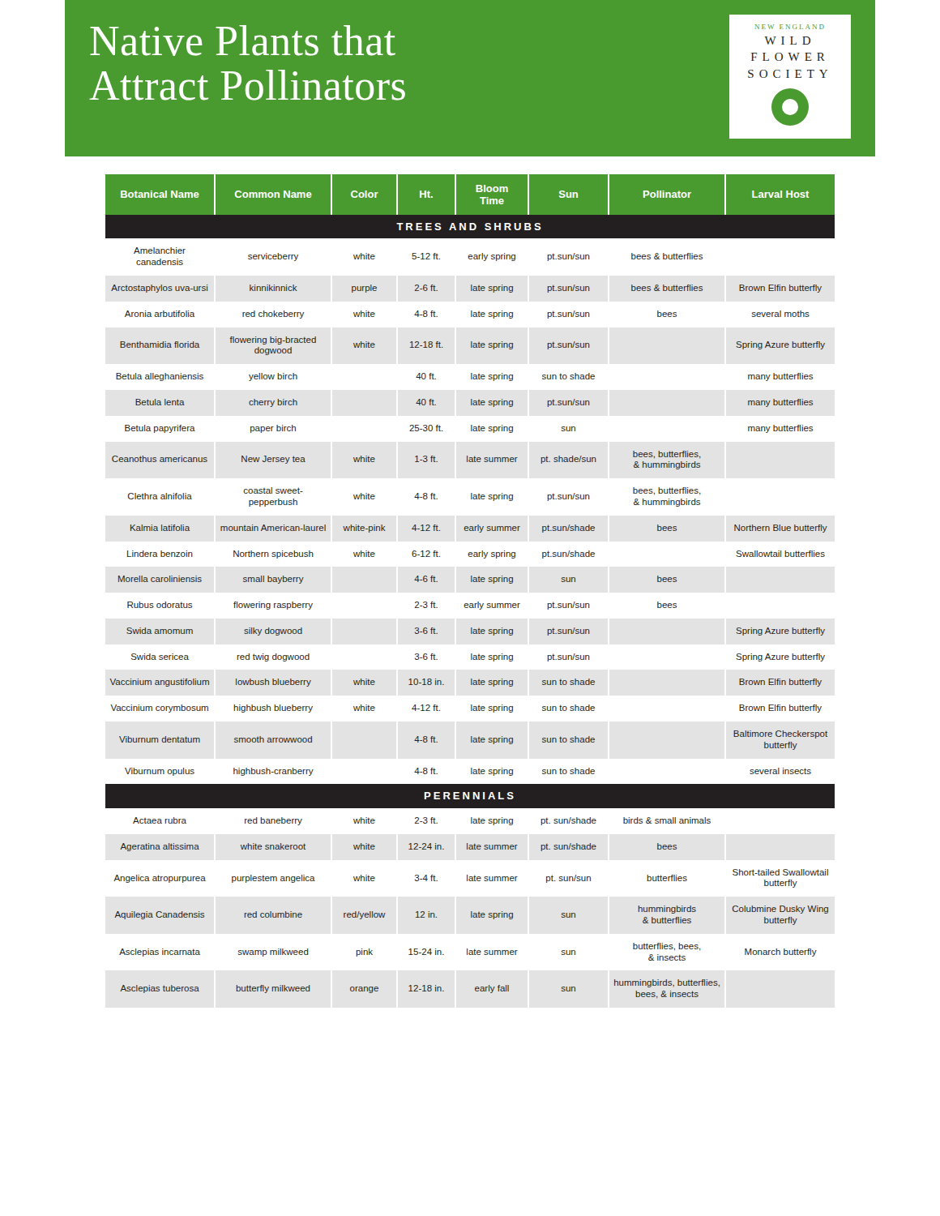Native Plants that
Attract Pollinators
NEW ENGLAND
WILD
FLOWER
SOCIETY
| Botanical Name | Common Name | Color | Ht. | Bloom Time | Sun | Pollinator | Larval Host |
| --- | --- | --- | --- | --- | --- | --- | --- |
| TREES AND SHRUBS |
| Amelanchier canadensis | serviceberry | white | 5-12 ft. | early spring | pt.sun/sun | bees & butterflies | |
| Arctostaphylos uva-ursi | kinnikinnick | purple | 2-6 ft. | late spring | pt.sun/sun | bees & butterflies | Brown Elfin butterfly |
| Aronia arbutifolia | red chokeberry | white | 4-8 ft. | late spring | pt.sun/sun | bees | several moths |
| Benthamidia florida | flowering big-bracted dogwood | white | 12-18 ft. | late spring | pt.sun/sun | | Spring Azure butterfly |
| Betula alleghaniensis | yellow birch | | 40 ft. | late spring | sun to shade | | many butterflies |
| Betula lenta | cherry birch | | 40 ft. | late spring | pt.sun/sun | | many butterflies |
| Betula papyrifera | paper birch | | 25-30 ft. | late spring | sun | | many butterflies |
| Ceanothus americanus | New Jersey tea | white | 1-3 ft. | late summer | pt. shade/sun | bees, butterflies, & hummingbirds | |
| Clethra alnifolia | coastal sweet-pepperbush | white | 4-8 ft. | late spring | pt.sun/sun | bees, butterflies, & hummingbirds | |
| Kalmia latifolia | mountain American-laurel | white-pink | 4-12 ft. | early summer | pt.sun/shade | bees | Northern Blue butterfly |
| Lindera benzoin | Northern spicebush | white | 6-12 ft. | early spring | pt.sun/shade | | Swallowtail butterflies |
| Morella caroliniensis | small bayberry | | 4-6 ft. | late spring | sun | bees | |
| Rubus odoratus | flowering raspberry | | 2-3 ft. | early summer | pt.sun/sun | bees | |
| Swida amomum | silky dogwood | | 3-6 ft. | late spring | pt.sun/sun | | Spring Azure butterfly |
| Swida sericea | red twig dogwood | | 3-6 ft. | late spring | pt.sun/sun | | Spring Azure butterfly |
| Vaccinium angustifolium | lowbush blueberry | white | 10-18 in. | late spring | sun to shade | | Brown Elfin butterfly |
| Vaccinium corymbosum | highbush blueberry | white | 4-12 ft. | late spring | sun to shade | | Brown Elfin butterfly |
| Viburnum dentatum | smooth arrowwood | | 4-8 ft. | late spring | sun to shade | | Baltimore Checkerspot butterfly |
| Viburnum opulus | highbush-cranberry | | 4-8 ft. | late spring | sun to shade | | several insects |
| PERENNIALS |
| Actaea rubra | red baneberry | white | 2-3 ft. | late spring | pt. sun/shade | birds & small animals | |
| Ageratina altissima | white snakeroot | white | 12-24 in. | late summer | pt. sun/shade | bees | |
| Angelica atropurpurea | purplestem angelica | white | 3-4 ft. | late summer | pt. sun/sun | butterflies | Short-tailed Swallowtail butterfly |
| Aquilegia Canadensis | red columbine | red/yellow | 12 in. | late spring | sun | hummingbirds & butterflies | Colubmine Dusky Wing butterfly |
| Asclepias incarnata | swamp milkweed | pink | 15-24 in. | late summer | sun | butterflies, bees, & insects | Monarch butterfly |
| Asclepias tuberosa | butterfly milkweed | orange | 12-18 in. | early fall | sun | hummingbirds, butterflies, bees, & insects | |